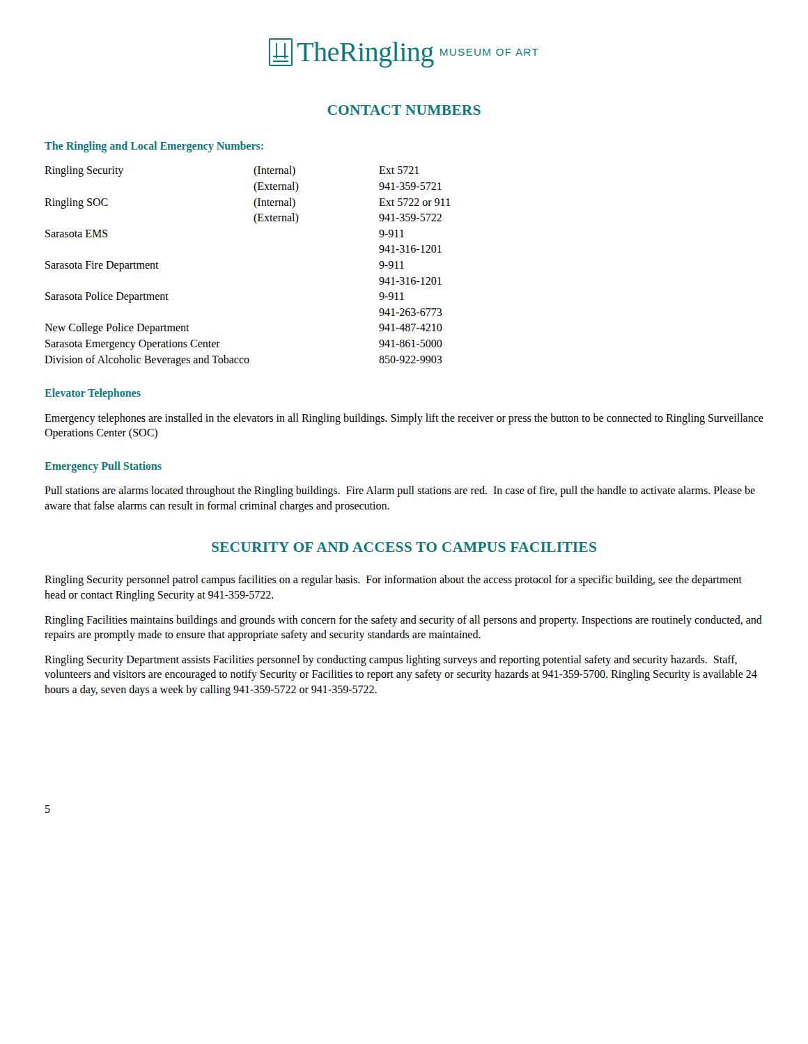The Ringling MUSEUM OF ART
CONTACT NUMBERS
The Ringling and Local Emergency Numbers:
| Ringling Security | (Internal) | Ext 5721 |
| | (External) | 941-359-5721 |
| Ringling SOC | (Internal) | Ext 5722 or 911 |
| | (External) | 941-359-5722 |
| Sarasota EMS | | 9-911 |
| | | 941-316-1201 |
| Sarasota Fire Department | | 9-911 |
| | | 941-316-1201 |
| Sarasota Police Department | | 9-911 |
| | | 941-263-6773 |
| New College Police Department | | 941-487-4210 |
| Sarasota Emergency Operations Center | | 941-861-5000 |
| Division of Alcoholic Beverages and Tobacco | | 850-922-9903 |
Elevator Telephones
Emergency telephones are installed in the elevators in all Ringling buildings. Simply lift the receiver or press the button to be connected to Ringling Surveillance Operations Center (SOC)
Emergency Pull Stations
Pull stations are alarms located throughout the Ringling buildings. Fire Alarm pull stations are red. In case of fire, pull the handle to activate alarms. Please be aware that false alarms can result in formal criminal charges and prosecution.
SECURITY OF AND ACCESS TO CAMPUS FACILITIES
Ringling Security personnel patrol campus facilities on a regular basis. For information about the access protocol for a specific building, see the department head or contact Ringling Security at 941-359-5722.
Ringling Facilities maintains buildings and grounds with concern for the safety and security of all persons and property. Inspections are routinely conducted, and repairs are promptly made to ensure that appropriate safety and security standards are maintained.
Ringling Security Department assists Facilities personnel by conducting campus lighting surveys and reporting potential safety and security hazards. Staff, volunteers and visitors are encouraged to notify Security or Facilities to report any safety or security hazards at 941-359-5700. Ringling Security is available 24 hours a day, seven days a week by calling 941-359-5722 or 941-359-5722.
5